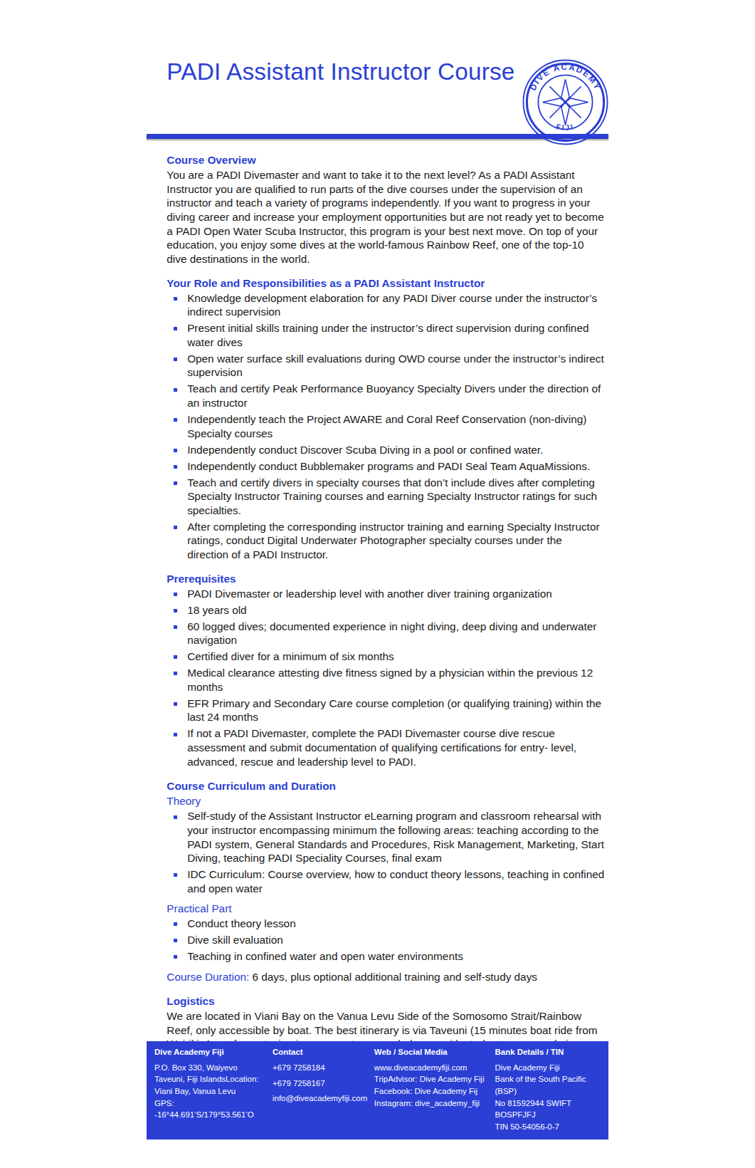PADI Assistant Instructor Course
DIVE ACADEMY FIJI
Course Overview
You are a PADI Divemaster and want to take it to the next level? As a PADI Assistant Instructor you are qualified to run parts of the dive courses under the supervision of an instructor and teach a variety of programs independently. If you want to progress in your diving career and increase your employment opportunities but are not ready yet to become a PADI Open Water Scuba Instructor, this program is your best next move. On top of your education, you enjoy some dives at the world-famous Rainbow Reef, one of the top-10 dive destinations in the world.
Your Role and Responsibilities as a PADI Assistant Instructor
Knowledge development elaboration for any PADI Diver course under the instructor’s indirect supervision
Present initial skills training under the instructor’s direct supervision during confined water dives
Open water surface skill evaluations during OWD course under the instructor’s indirect supervision
Teach and certify Peak Performance Buoyancy Specialty Divers under the direction of an instructor
Independently teach the Project AWARE and Coral Reef Conservation (non-diving) Specialty courses
Independently conduct Discover Scuba Diving in a pool or confined water.
Independently conduct Bubblemaker programs and PADI Seal Team AquaMissions.
Teach and certify divers in specialty courses that don’t include dives after completing Specialty Instructor Training courses and earning Specialty Instructor ratings for such specialties.
After completing the corresponding instructor training and earning Specialty Instructor ratings, conduct Digital Underwater Photographer specialty courses under the direction of a PADI Instructor.
Prerequisites
PADI Divemaster or leadership level with another diver training organization
18 years old
60 logged dives; documented experience in night diving, deep diving and underwater navigation
Certified diver for a minimum of six months
Medical clearance attesting dive fitness signed by a physician within the previous 12 months
EFR Primary and Secondary Care course completion (or qualifying training) within the last 24 months
If not a PADI Divemaster, complete the PADI Divemaster course dive rescue assessment and submit documentation of qualifying certifications for entry- level, advanced, rescue and leadership level to PADI.
Course Curriculum and Duration
Theory
Self-study of the Assistant Instructor eLearning program and classroom rehearsal with your instructor encompassing minimum the following areas: teaching according to the PADI system, General Standards and Procedures, Risk Management, Marketing, Start Diving, teaching PADI Speciality Courses, final exam
IDC Curriculum: Course overview, how to conduct theory lessons, teaching in confined and open water
Practical Part
Conduct theory lesson
Dive skill evaluation
Teaching in confined water and open water environments
Course Duration: 6 days, plus optional additional training and self-study days
Logistics
We are located in Viani Bay on the Vanua Levu Side of the Somosomo Strait/Rainbow Reef, only accessible by boat. The best itinerary is via Taveuni (15 minutes boat ride from Wairiki. Apart from staying in our resort, we can help you with student accommodation (limited spaces available).
| Dive Academy Fiji | Contact | Web / Social Media | Bank Details / TIN |
| --- | --- | --- | --- |
| P.O. Box 330, Waiyevo Taveuni, Fiji IslandsLocation: Viani Bay, Vanua Levu GPS: -16°44.691’S/179°53.561’O | +679 7258184 +679 7258167 info@diveacademyfiji.com | www.diveacademyfiji.com TripAdvisor: Dive Academy Fiji Facebook: Dive Academy Fij Instagram: dive_academy_fiji | Dive Academy Fiji Bank of the South Pacific (BSP) No 81592944 SWIFT BOSPFJFJ TIN 50-54056-0-7 |